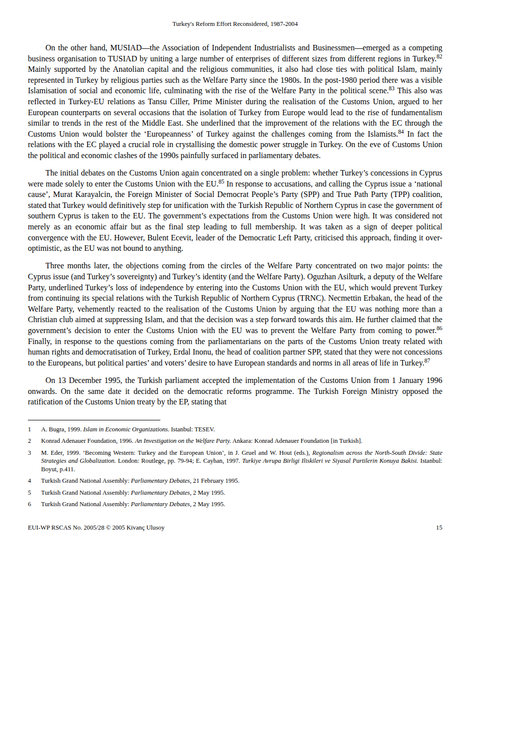Turkey's Reform Effort Reconsidered, 1987-2004
On the other hand, MUSIAD—the Association of Independent Industrialists and Businessmen—emerged as a competing business organisation to TUSIAD by uniting a large number of enterprises of different sizes from different regions in Turkey.82 Mainly supported by the Anatolian capital and the religious communities, it also had close ties with political Islam, mainly represented in Turkey by religious parties such as the Welfare Party since the 1980s. In the post-1980 period there was a visible Islamisation of social and economic life, culminating with the rise of the Welfare Party in the political scene.83 This also was reflected in Turkey-EU relations as Tansu Ciller, Prime Minister during the realisation of the Customs Union, argued to her European counterparts on several occasions that the isolation of Turkey from Europe would lead to the rise of fundamentalism similar to trends in the rest of the Middle East. She underlined that the improvement of the relations with the EC through the Customs Union would bolster the ‘Europeanness’ of Turkey against the challenges coming from the Islamists.84 In fact the relations with the EC played a crucial role in crystallising the domestic power struggle in Turkey. On the eve of Customs Union the political and economic clashes of the 1990s painfully surfaced in parliamentary debates.
The initial debates on the Customs Union again concentrated on a single problem: whether Turkey’s concessions in Cyprus were made solely to enter the Customs Union with the EU.85 In response to accusations, and calling the Cyprus issue a ‘national cause’, Murat Karayalcin, the Foreign Minister of Social Democrat People’s Party (SPP) and True Path Party (TPP) coalition, stated that Turkey would definitively step for unification with the Turkish Republic of Northern Cyprus in case the government of southern Cyprus is taken to the EU. The government’s expectations from the Customs Union were high. It was considered not merely as an economic affair but as the final step leading to full membership. It was taken as a sign of deeper political convergence with the EU. However, Bulent Ecevit, leader of the Democratic Left Party, criticised this approach, finding it over-optimistic, as the EU was not bound to anything.
Three months later, the objections coming from the circles of the Welfare Party concentrated on two major points: the Cyprus issue (and Turkey’s sovereignty) and Turkey’s identity (and the Welfare Party). Oguzhan Asilturk, a deputy of the Welfare Party, underlined Turkey’s loss of independence by entering into the Customs Union with the EU, which would prevent Turkey from continuing its special relations with the Turkish Republic of Northern Cyprus (TRNC). Necmettin Erbakan, the head of the Welfare Party, vehemently reacted to the realisation of the Customs Union by arguing that the EU was nothing more than a Christian club aimed at suppressing Islam, and that the decision was a step forward towards this aim. He further claimed that the government’s decision to enter the Customs Union with the EU was to prevent the Welfare Party from coming to power.86 Finally, in response to the questions coming from the parliamentarians on the parts of the Customs Union treaty related with human rights and democratisation of Turkey, Erdal Inonu, the head of coalition partner SPP, stated that they were not concessions to the Europeans, but political parties’ and voters’ desire to have European standards and norms in all areas of life in Turkey.87
On 13 December 1995, the Turkish parliament accepted the implementation of the Customs Union from 1 January 1996 onwards. On the same date it decided on the democratic reforms programme. The Turkish Foreign Ministry opposed the ratification of the Customs Union treaty by the EP, stating that
A. Bugra, 1999. Islam in Economic Organizations. Istanbul: TESEV.
Konrad Adenauer Foundation, 1996. An Investigation on the Welfare Party. Ankara: Konrad Adenauer Foundation [in Turkish].
M. Eder, 1999. ‘Becoming Western: Turkey and the European Union’, in J. Gruel and W. Hout (eds.), Regionalism across the North-South Divide: State Strategies and Globalization. London: Routlege, pp. 79-94; E. Cayhan, 1997. Turkiye Avrupa Birligi Iliskileri ve Siyasal Partilerin Konuya Bakisi. Istanbul: Boyut, p.411.
Turkish Grand National Assembly: Parliamentary Debates, 21 February 1995.
Turkish Grand National Assembly: Parliamentary Debates, 2 May 1995.
Turkish Grand National Assembly: Parliamentary Debates, 2 May 1995.
EUI-WP RSCAS No. 2005/28 © 2005 Kivanç Ulusoy 15